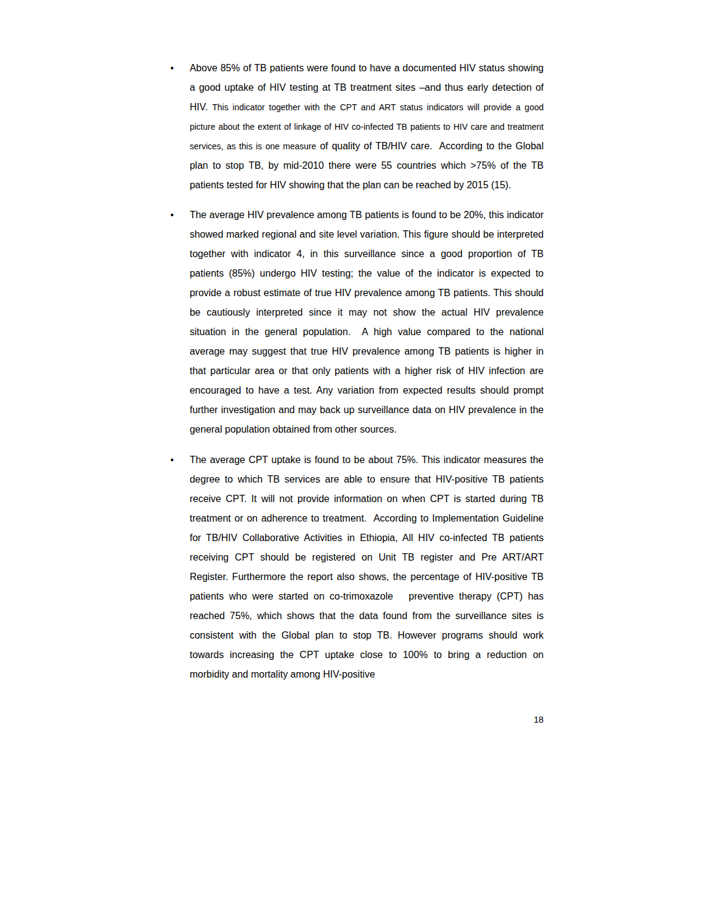Above 85% of TB patients were found to have a documented HIV status showing a good uptake of HIV testing at TB treatment sites –and thus early detection of HIV. This indicator together with the CPT and ART status indicators will provide a good picture about the extent of linkage of HIV co-infected TB patients to HIV care and treatment services, as this is one measure of quality of TB/HIV care. According to the Global plan to stop TB, by mid-2010 there were 55 countries which >75% of the TB patients tested for HIV showing that the plan can be reached by 2015 (15).
The average HIV prevalence among TB patients is found to be 20%, this indicator showed marked regional and site level variation. This figure should be interpreted together with indicator 4, in this surveillance since a good proportion of TB patients (85%) undergo HIV testing; the value of the indicator is expected to provide a robust estimate of true HIV prevalence among TB patients. This should be cautiously interpreted since it may not show the actual HIV prevalence situation in the general population. A high value compared to the national average may suggest that true HIV prevalence among TB patients is higher in that particular area or that only patients with a higher risk of HIV infection are encouraged to have a test. Any variation from expected results should prompt further investigation and may back up surveillance data on HIV prevalence in the general population obtained from other sources.
The average CPT uptake is found to be about 75%. This indicator measures the degree to which TB services are able to ensure that HIV-positive TB patients receive CPT. It will not provide information on when CPT is started during TB treatment or on adherence to treatment. According to Implementation Guideline for TB/HIV Collaborative Activities in Ethiopia, All HIV co-infected TB patients receiving CPT should be registered on Unit TB register and Pre ART/ART Register. Furthermore the report also shows, the percentage of HIV-positive TB patients who were started on co-trimoxazole preventive therapy (CPT) has reached 75%, which shows that the data found from the surveillance sites is consistent with the Global plan to stop TB. However programs should work towards increasing the CPT uptake close to 100% to bring a reduction on morbidity and mortality among HIV-positive
18